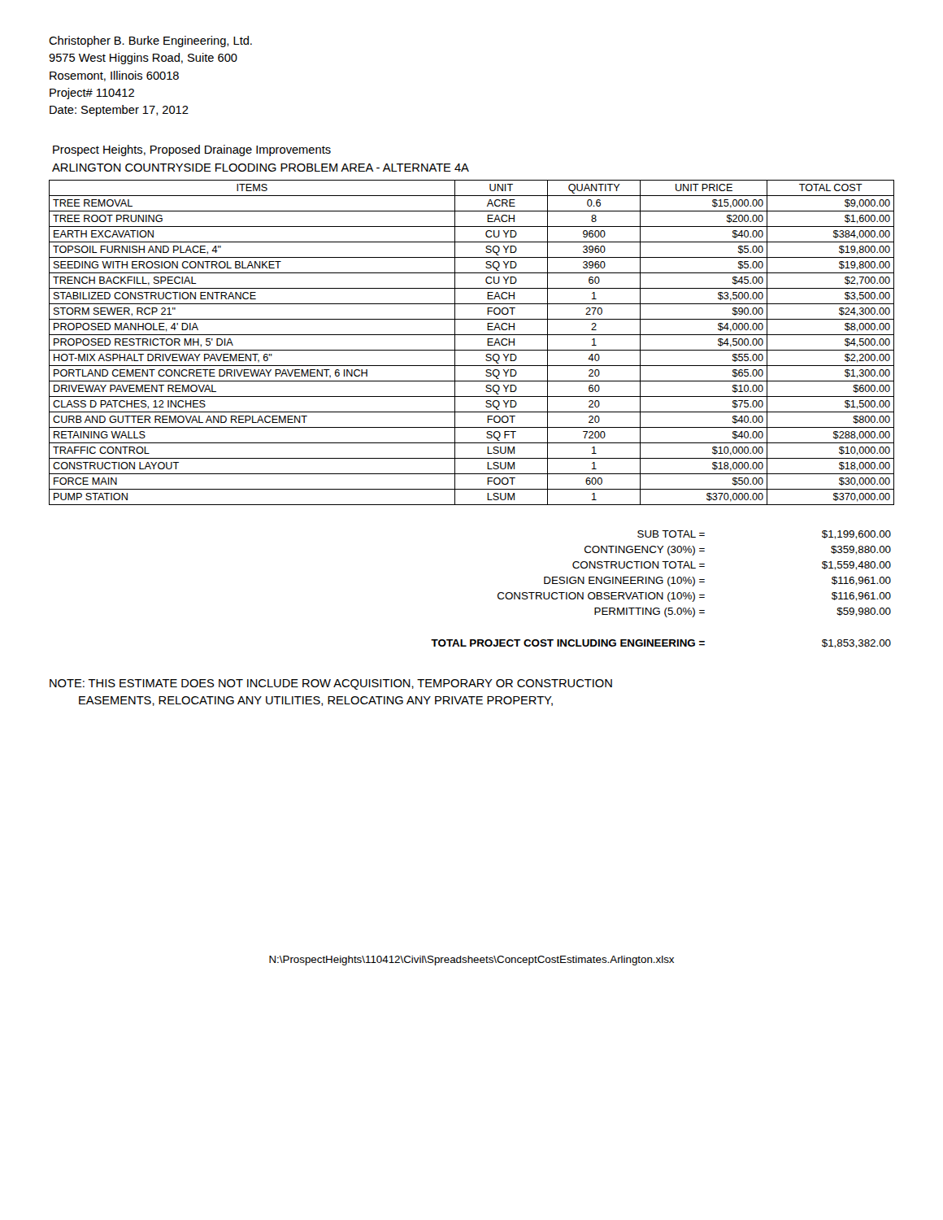Christopher B. Burke Engineering, Ltd.
9575 West Higgins Road, Suite 600
Rosemont, Illinois 60018
Project# 110412
Date: September 17, 2012
Prospect Heights, Proposed Drainage Improvements
ARLINGTON COUNTRYSIDE FLOODING PROBLEM AREA - ALTERNATE 4A
| ITEMS | UNIT | QUANTITY | UNIT PRICE | TOTAL COST |
| --- | --- | --- | --- | --- |
| TREE REMOVAL | ACRE | 0.6 | $15,000.00 | $9,000.00 |
| TREE ROOT PRUNING | EACH | 8 | $200.00 | $1,600.00 |
| EARTH EXCAVATION | CU YD | 9600 | $40.00 | $384,000.00 |
| TOPSOIL FURNISH AND PLACE, 4" | SQ YD | 3960 | $5.00 | $19,800.00 |
| SEEDING WITH EROSION CONTROL BLANKET | SQ YD | 3960 | $5.00 | $19,800.00 |
| TRENCH BACKFILL, SPECIAL | CU YD | 60 | $45.00 | $2,700.00 |
| STABILIZED CONSTRUCTION ENTRANCE | EACH | 1 | $3,500.00 | $3,500.00 |
| STORM SEWER, RCP 21" | FOOT | 270 | $90.00 | $24,300.00 |
| PROPOSED MANHOLE, 4' DIA | EACH | 2 | $4,000.00 | $8,000.00 |
| PROPOSED RESTRICTOR MH, 5' DIA | EACH | 1 | $4,500.00 | $4,500.00 |
| HOT-MIX ASPHALT DRIVEWAY PAVEMENT, 6" | SQ YD | 40 | $55.00 | $2,200.00 |
| PORTLAND CEMENT CONCRETE DRIVEWAY PAVEMENT, 6 INCH | SQ YD | 20 | $65.00 | $1,300.00 |
| DRIVEWAY PAVEMENT REMOVAL | SQ YD | 60 | $10.00 | $600.00 |
| CLASS D PATCHES, 12 INCHES | SQ YD | 20 | $75.00 | $1,500.00 |
| CURB AND GUTTER REMOVAL AND REPLACEMENT | FOOT | 20 | $40.00 | $800.00 |
| RETAINING WALLS | SQ FT | 7200 | $40.00 | $288,000.00 |
| TRAFFIC CONTROL | LSUM | 1 | $10,000.00 | $10,000.00 |
| CONSTRUCTION LAYOUT | LSUM | 1 | $18,000.00 | $18,000.00 |
| FORCE MAIN | FOOT | 600 | $50.00 | $30,000.00 |
| PUMP STATION | LSUM | 1 | $370,000.00 | $370,000.00 |
| SUB TOTAL = | $1,199,600.00 |
| CONTINGENCY (30%) = | $359,880.00 |
| CONSTRUCTION TOTAL = | $1,559,480.00 |
| DESIGN ENGINEERING (10%) = | $116,961.00 |
| CONSTRUCTION OBSERVATION (10%) = | $116,961.00 |
| PERMITTING (5.0%) = | $59,980.00 |
| TOTAL PROJECT COST INCLUDING ENGINEERING = | $1,853,382.00 |
NOTE: THIS ESTIMATE DOES NOT INCLUDE ROW ACQUISITION, TEMPORARY OR CONSTRUCTION
EASEMENTS, RELOCATING ANY UTILITIES, RELOCATING ANY PRIVATE PROPERTY,
N:\ProspectHeights\110412\Civil\Spreadsheets\ConceptCostEstimates.Arlington.xlsx